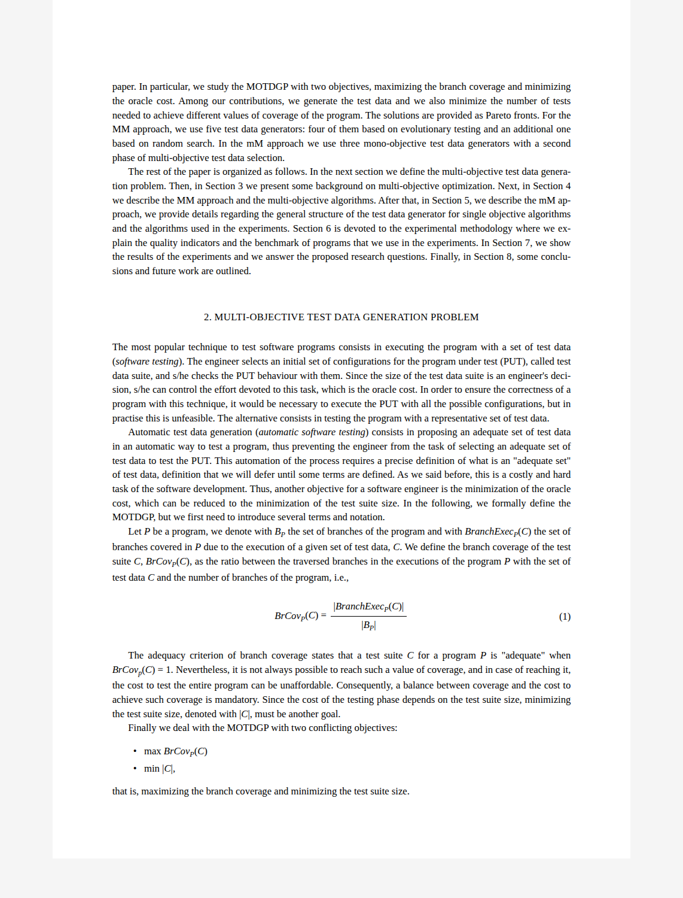paper. In particular, we study the MOTDGP with two objectives, maximizing the branch coverage and minimizing the oracle cost. Among our contributions, we generate the test data and we also minimize the number of tests needed to achieve different values of coverage of the program. The solutions are provided as Pareto fronts. For the MM approach, we use five test data generators: four of them based on evolutionary testing and an additional one based on random search. In the mM approach we use three mono-objective test data generators with a second phase of multi-objective test data selection.
The rest of the paper is organized as follows. In the next section we define the multi-objective test data generation problem. Then, in Section 3 we present some background on multi-objective optimization. Next, in Section 4 we describe the MM approach and the multi-objective algorithms. After that, in Section 5, we describe the mM approach, we provide details regarding the general structure of the test data generator for single objective algorithms and the algorithms used in the experiments. Section 6 is devoted to the experimental methodology where we explain the quality indicators and the benchmark of programs that we use in the experiments. In Section 7, we show the results of the experiments and we answer the proposed research questions. Finally, in Section 8, some conclusions and future work are outlined.
2. Multi-objective test data generation problem
The most popular technique to test software programs consists in executing the program with a set of test data (software testing). The engineer selects an initial set of configurations for the program under test (PUT), called test data suite, and s/he checks the PUT behaviour with them. Since the size of the test data suite is an engineer's decision, s/he can control the effort devoted to this task, which is the oracle cost. In order to ensure the correctness of a program with this technique, it would be necessary to execute the PUT with all the possible configurations, but in practise this is unfeasible. The alternative consists in testing the program with a representative set of test data.
Automatic test data generation (automatic software testing) consists in proposing an adequate set of test data in an automatic way to test a program, thus preventing the engineer from the task of selecting an adequate set of test data to test the PUT. This automation of the process requires a precise definition of what is an "adequate set" of test data, definition that we will defer until some terms are defined. As we said before, this is a costly and hard task of the software development. Thus, another objective for a software engineer is the minimization of the oracle cost, which can be reduced to the minimization of the test suite size. In the following, we formally define the MOTDGP, but we first need to introduce several terms and notation.
Let P be a program, we denote with BP the set of branches of the program and with BranchExecP(C) the set of branches covered in P due to the execution of a given set of test data, C. We define the branch coverage of the test suite C, BrCovP(C), as the ratio between the traversed branches in the executions of the program P with the set of test data C and the number of branches of the program, i.e.,
BrCovP(C) = |BranchExecP(C)| |BP| (1)
The adequacy criterion of branch coverage states that a test suite C for a program P is "adequate" when BrCovp(C) = 1. Nevertheless, it is not always possible to reach such a value of coverage, and in case of reaching it, the cost to test the entire program can be unaffordable. Consequently, a balance between coverage and the cost to achieve such coverage is mandatory. Since the cost of the testing phase depends on the test suite size, minimizing the test suite size, denoted with |C|, must be another goal.
Finally we deal with the MOTDGP with two conflicting objectives:
max BrCovP(C)
min |C|,
that is, maximizing the branch coverage and minimizing the test suite size.